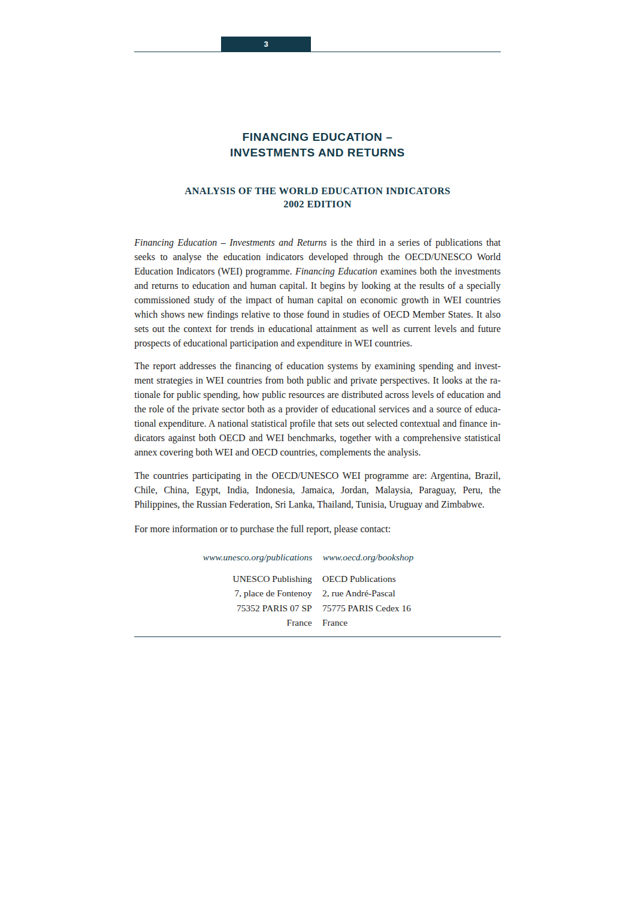3
Financing Education –
Investments and Returns
Analysis of the World Education Indicators
2002 Edition
Financing Education – Investments and Returns is the third in a series of publications that seeks to analyse the education indicators developed through the OECD/UNESCO World Education Indicators (WEI) programme. Financing Education examines both the investments and returns to education and human capital. It begins by looking at the results of a specially commissioned study of the impact of human capital on economic growth in WEI countries which shows new findings relative to those found in studies of OECD Member States. It also sets out the context for trends in educational attainment as well as current levels and future prospects of educational participation and expenditure in WEI countries.
The report addresses the financing of education systems by examining spending and investment strategies in WEI countries from both public and private perspectives. It looks at the rationale for public spending, how public resources are distributed across levels of education and the role of the private sector both as a provider of educational services and a source of educational expenditure. A national statistical profile that sets out selected contextual and finance indicators against both OECD and WEI benchmarks, together with a comprehensive statistical annex covering both WEI and OECD countries, complements the analysis.
The countries participating in the OECD/UNESCO WEI programme are: Argentina, Brazil, Chile, China, Egypt, India, Indonesia, Jamaica, Jordan, Malaysia, Paraguay, Peru, the Philippines, the Russian Federation, Sri Lanka, Thailand, Tunisia, Uruguay and Zimbabwe.
For more information or to purchase the full report, please contact:
www.unesco.org/publications www.oecd.org/bookshop
| UNESCO Publishing | OECD Publications |
| 7, place de Fontenoy | 2, rue André-Pascal |
| 75352 PARIS 07 SP | 75775 PARIS Cedex 16 |
| France | France |